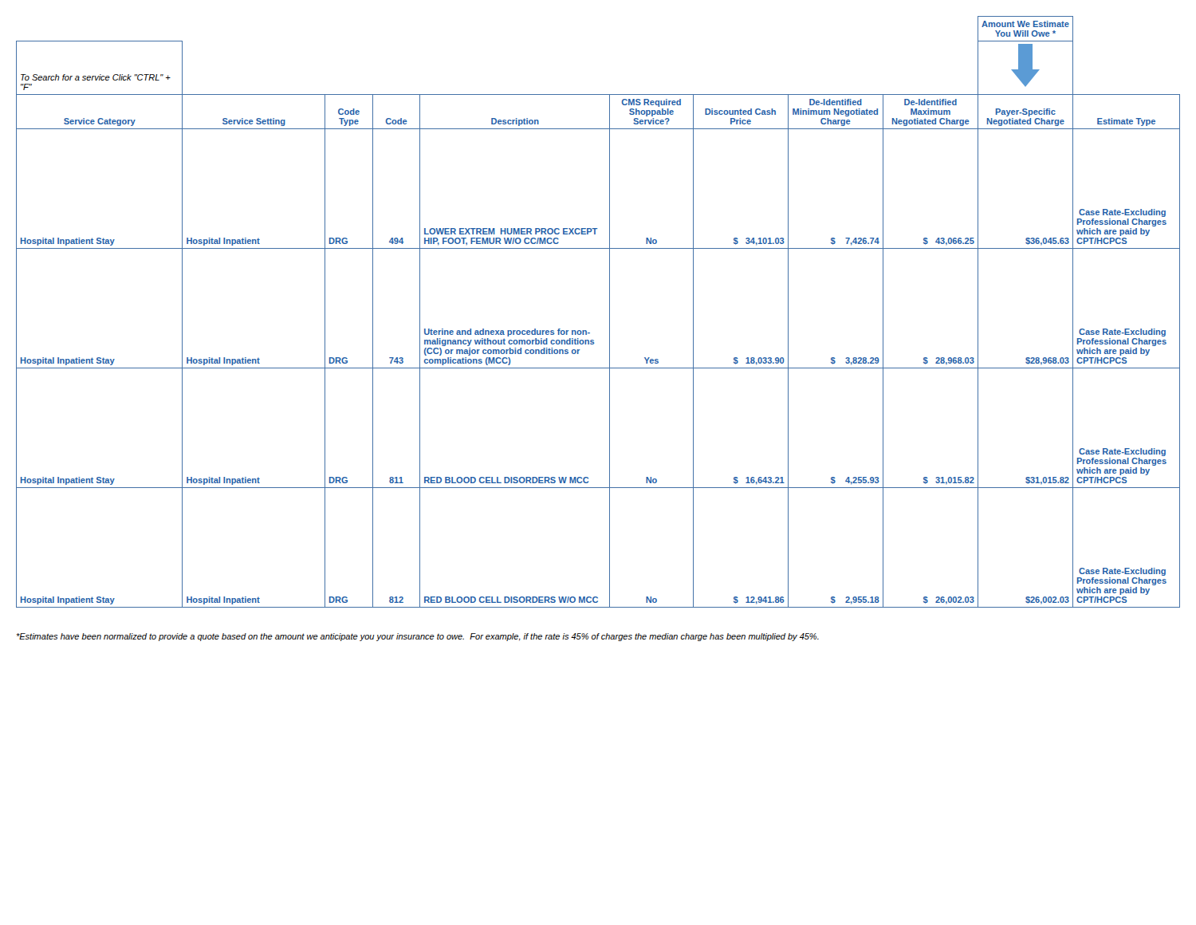| | | | | | | | | | Amount We Estimate You Will Owe * | |
| To Search for a service Click "CTRL" + "F" | | | | | | | | | | |
| Service Category | Service Setting | Code Type | Code | Description | CMS Required Shoppable Service? | Discounted Cash Price | De-Identified Minimum Negotiated Charge | De-Identified Maximum Negotiated Charge | Payer-Specific Negotiated Charge | Estimate Type |
| Hospital Inpatient Stay | Hospital Inpatient | DRG | 494 | LOWER EXTREM HUMER PROC EXCEPT HIP, FOOT, FEMUR W/O CC/MCC | No | $ 34,101.03 | $ 7,426.74 | $ 43,066.25 | $36,045.63 | Case Rate-Excluding Professional Charges which are paid by CPT/HCPCS |
| Hospital Inpatient Stay | Hospital Inpatient | DRG | 743 | Uterine and adnexa procedures for non-malignancy without comorbid conditions (CC) or major comorbid conditions or complications (MCC) | Yes | $ 18,033.90 | $ 3,828.29 | $ 28,968.03 | $28,968.03 | Case Rate-Excluding Professional Charges which are paid by CPT/HCPCS |
| Hospital Inpatient Stay | Hospital Inpatient | DRG | 811 | RED BLOOD CELL DISORDERS W MCC | No | $ 16,643.21 | $ 4,255.93 | $ 31,015.82 | $31,015.82 | Case Rate-Excluding Professional Charges which are paid by CPT/HCPCS |
| Hospital Inpatient Stay | Hospital Inpatient | DRG | 812 | RED BLOOD CELL DISORDERS W/O MCC | No | $ 12,941.86 | $ 2,955.18 | $ 26,002.03 | $26,002.03 | Case Rate-Excluding Professional Charges which are paid by CPT/HCPCS |
*Estimates have been normalized to provide a quote based on the amount we anticipate you your insurance to owe. For example, if the rate is 45% of charges the median charge has been multiplied by 45%.